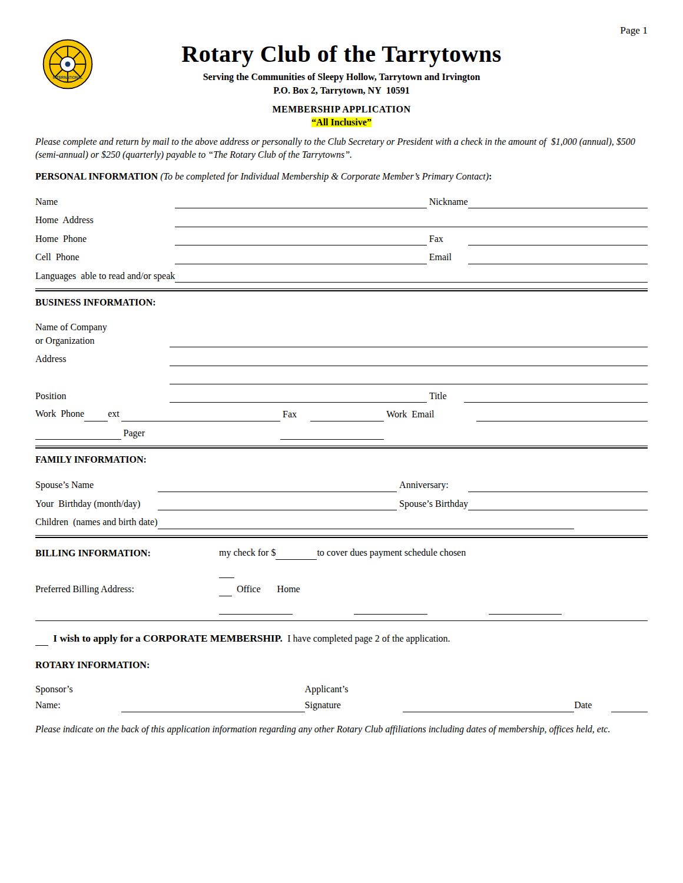Page 1
INTERNATIONAL
Rotary Club of the Tarrytowns
Serving the Communities of Sleepy Hollow, Tarrytown and Irvington
P.O. Box 2, Tarrytown, NY 10591
MEMBERSHIP APPLICATION
“All Inclusive”
Please complete and return by mail to the above address or personally to the Club Secretary or President with a check in the amount of $1,000 (annual), $500 (semi-annual) or $250 (quarterly) payable to “The Rotary Club of the Tarrytowns”.
PERSONAL INFORMATION (To be completed for Individual Membership & Corporate Member’s Primary Contact):
| Name | | Nickname | |
| Home Address | |
| Home Phone | | Fax | |
| Cell Phone | | Email | |
| Languages able to read and/or speak | |
BUSINESS INFORMATION:
| Name of Company or Organization | |
| Address | |
| Position | | Title | |
| Work Phone ext | | Fax | | Work Email | |
| | Pager | | |
FAMILY INFORMATION:
| Spouse’s Name | | Anniversary: | |
| Your Birthday (month/day) | | Spouse’s Birthday | |
| Children (names and birth date) | |
| BILLING INFORMATION: | my check for $ to cover dues payment schedule chosen |
| Preferred Billing Address: | Office Home |
I wish to apply for a CORPORATE MEMBERSHIP. I have completed page 2 of the application.
ROTARY INFORMATION:
| Sponsor’s | | Applicant’s | | | |
| Name: | | Signature | | Date | |
Please indicate on the back of this application information regarding any other Rotary Club affiliations including dates of membership, offices held, etc.